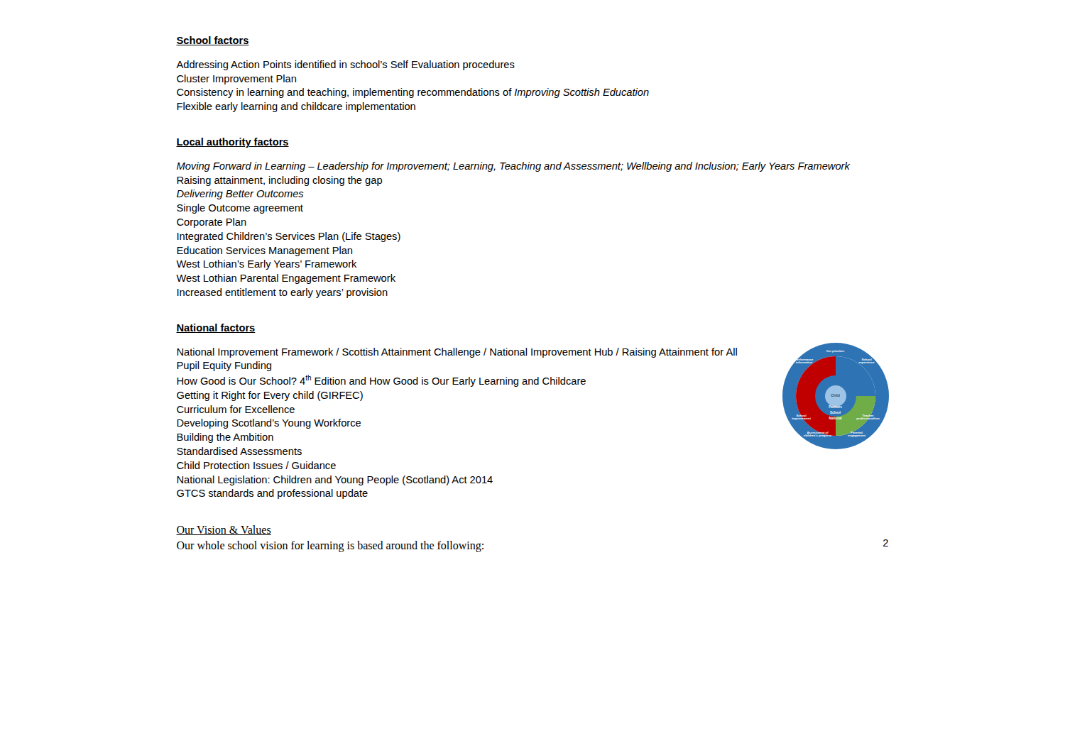School factors
Addressing Action Points identified in school’s Self Evaluation procedures
Cluster Improvement Plan
Consistency in learning and teaching, implementing recommendations of Improving Scottish Education
Flexible early learning and childcare implementation
Local authority factors
Moving Forward in Learning – Leadership for Improvement; Learning, Teaching and Assessment; Wellbeing and Inclusion; Early Years Framework
Raising attainment, including closing the gap
Delivering Better Outcomes
Single Outcome agreement
Corporate Plan
Integrated Children’s Services Plan (Life Stages)
Education Services Management Plan
West Lothian’s Early Years’ Framework
West Lothian Parental Engagement Framework
Increased entitlement to early years’ provision
National factors
National Improvement Framework / Scottish Attainment Challenge / National Improvement Hub / Raising Attainment for All
Pupil Equity Funding
How Good is Our School? 4th Edition and How Good is Our Early Learning and Childcare
Getting it Right for Every child (GIRFEC)
Curriculum for Excellence
Developing Scotland’s Young Workforce
Building the Ambition
Standardised Assessments
Child Protection Issues / Guidance
National Legislation: Children and Young People (Scotland) Act 2014
GTCS standards and professional update
Our priorities
Performance information
School experience
School improvement
Teacher professionalism
Assessment of children's progress
Parental engagement
Child
Partners
School
National
Our Vision & Values
Our whole school vision for learning is based around the following:
2